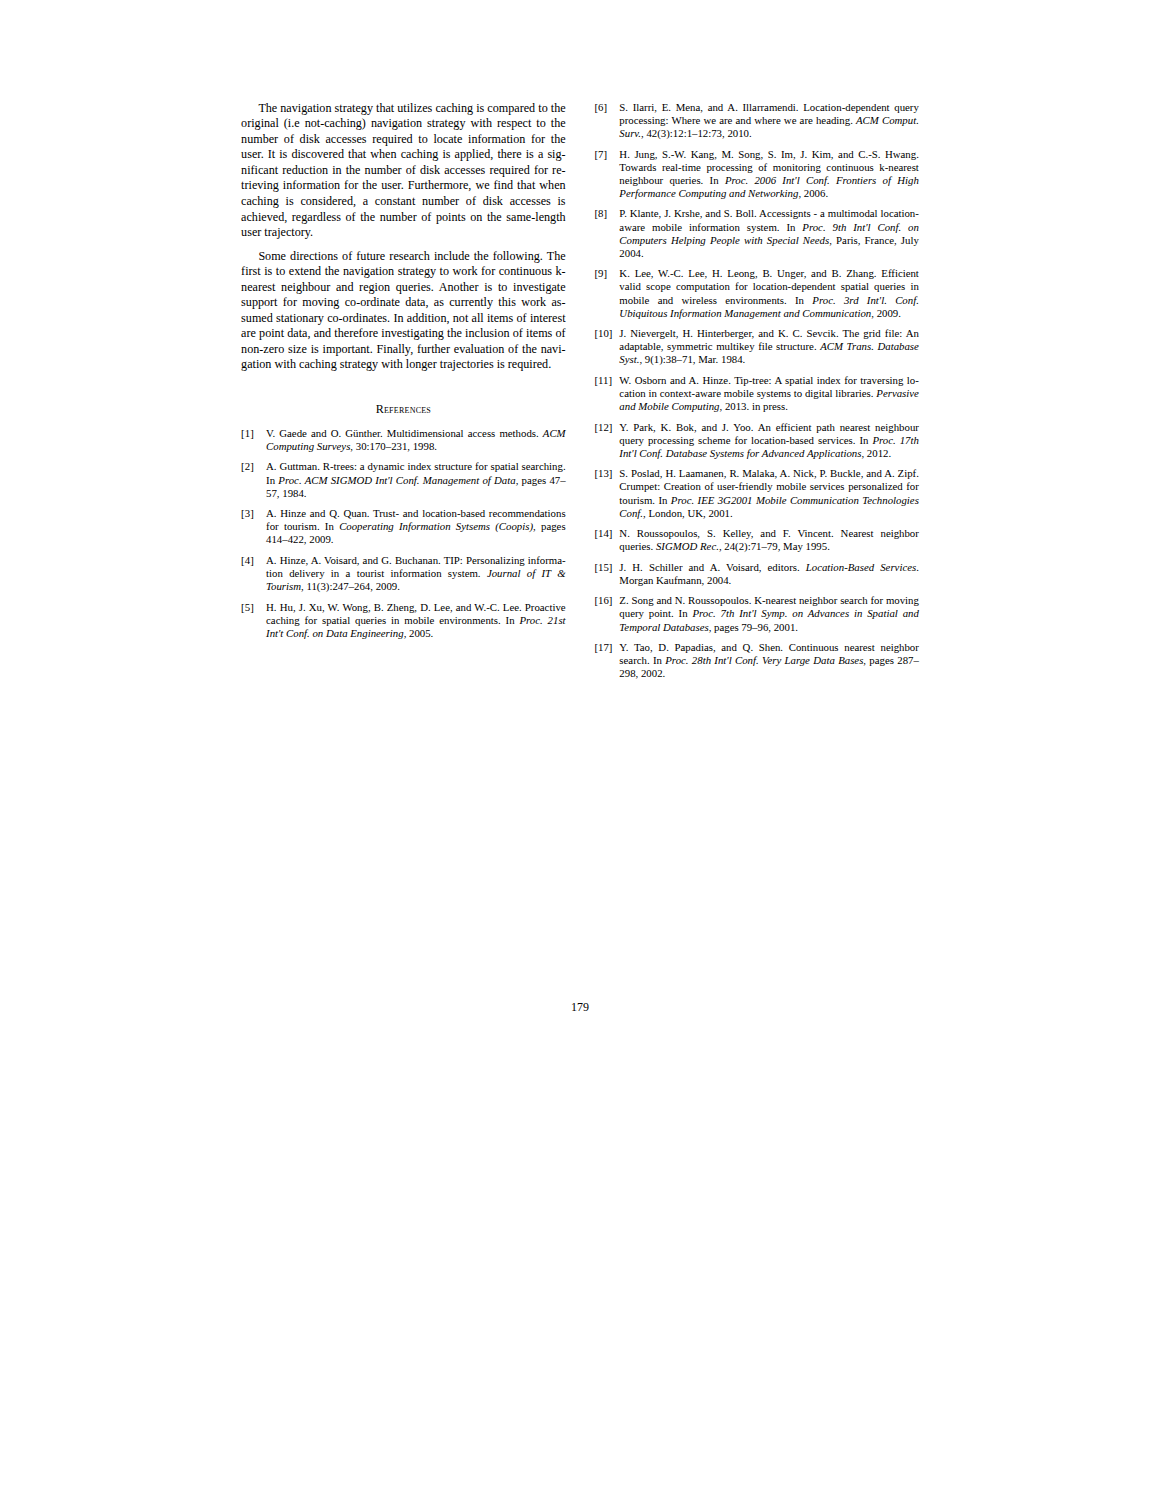The navigation strategy that utilizes caching is compared to the original (i.e not-caching) navigation strategy with respect to the number of disk accesses required to locate information for the user. It is discovered that when caching is applied, there is a significant reduction in the number of disk accesses required for retrieving information for the user. Furthermore, we find that when caching is considered, a constant number of disk accesses is achieved, regardless of the number of points on the same-length user trajectory.
Some directions of future research include the following. The first is to extend the navigation strategy to work for continuous k-nearest neighbour and region queries. Another is to investigate support for moving co-ordinate data, as currently this work assumed stationary co-ordinates. In addition, not all items of interest are point data, and therefore investigating the inclusion of items of non-zero size is important. Finally, further evaluation of the navigation with caching strategy with longer trajectories is required.
References
V. Gaede and O. Günther. Multidimensional access methods. ACM Computing Surveys, 30:170–231, 1998.
A. Guttman. R-trees: a dynamic index structure for spatial searching. In Proc. ACM SIGMOD Int'l Conf. Management of Data, pages 47–57, 1984.
A. Hinze and Q. Quan. Trust- and location-based recommendations for tourism. In Cooperating Information Sytsems (Coopis), pages 414–422, 2009.
A. Hinze, A. Voisard, and G. Buchanan. TIP: Personalizing information delivery in a tourist information system. Journal of IT & Tourism, 11(3):247–264, 2009.
H. Hu, J. Xu, W. Wong, B. Zheng, D. Lee, and W.-C. Lee. Proactive caching for spatial queries in mobile environments. In Proc. 21st Int't Conf. on Data Engineering, 2005.
S. Ilarri, E. Mena, and A. Illarramendi. Location-dependent query processing: Where we are and where we are heading. ACM Comput. Surv., 42(3):12:1–12:73, 2010.
H. Jung, S.-W. Kang, M. Song, S. Im, J. Kim, and C.-S. Hwang. Towards real-time processing of monitoring continuous k-nearest neighbour queries. In Proc. 2006 Int'l Conf. Frontiers of High Performance Computing and Networking, 2006.
P. Klante, J. Krshe, and S. Boll. Accessignts - a multimodal location-aware mobile information system. In Proc. 9th Int'l Conf. on Computers Helping People with Special Needs, Paris, France, July 2004.
K. Lee, W.-C. Lee, H. Leong, B. Unger, and B. Zhang. Efficient valid scope computation for location-dependent spatial queries in mobile and wireless environments. In Proc. 3rd Int'l. Conf. Ubiquitous Information Management and Communication, 2009.
J. Nievergelt, H. Hinterberger, and K. C. Sevcik. The grid file: An adaptable, symmetric multikey file structure. ACM Trans. Database Syst., 9(1):38–71, Mar. 1984.
W. Osborn and A. Hinze. Tip-tree: A spatial index for traversing location in context-aware mobile systems to digital libraries. Pervasive and Mobile Computing, 2013. in press.
Y. Park, K. Bok, and J. Yoo. An efficient path nearest neighbour query processing scheme for location-based services. In Proc. 17th Int'l Conf. Database Systems for Advanced Applications, 2012.
S. Poslad, H. Laamanen, R. Malaka, A. Nick, P. Buckle, and A. Zipf. Crumpet: Creation of user-friendly mobile services personalized for tourism. In Proc. IEE 3G2001 Mobile Communication Technologies Conf., London, UK, 2001.
N. Roussopoulos, S. Kelley, and F. Vincent. Nearest neighbor queries. SIGMOD Rec., 24(2):71–79, May 1995.
J. H. Schiller and A. Voisard, editors. Location-Based Services. Morgan Kaufmann, 2004.
Z. Song and N. Roussopoulos. K-nearest neighbor search for moving query point. In Proc. 7th Int'l Symp. on Advances in Spatial and Temporal Databases, pages 79–96, 2001.
Y. Tao, D. Papadias, and Q. Shen. Continuous nearest neighbor search. In Proc. 28th Int'l Conf. Very Large Data Bases, pages 287–298, 2002.
179